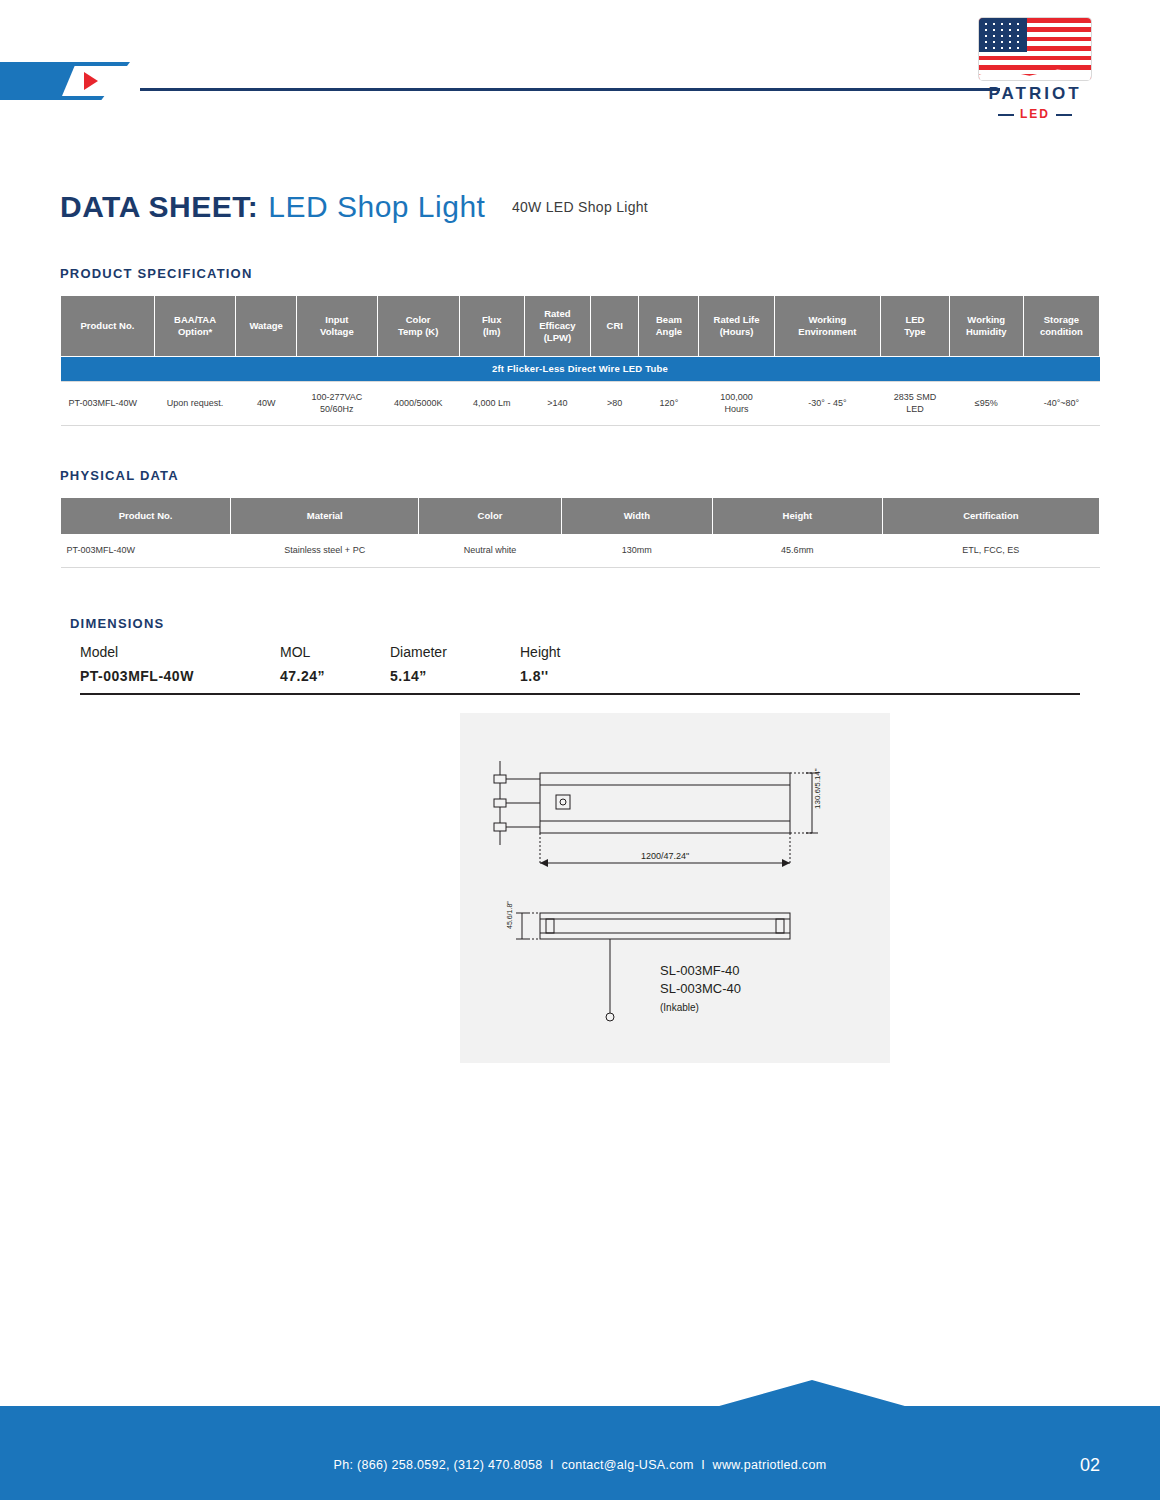PATRIOT
LED
DATA SHEET:LED Shop Light 40W LED Shop Light
PRODUCT SPECIFICATION
| Product No. | BAA/TAA Option* | Watage | Input Voltage | Color Temp (K) | Flux (lm) | Rated Efficacy (LPW) | CRI | Beam Angle | Rated Life (Hours) | Working Environment | LED Type | Working Humidity | Storage condition |
| --- | --- | --- | --- | --- | --- | --- | --- | --- | --- | --- | --- | --- | --- |
| 2ft Flicker-Less Direct Wire LED Tube |
| PT-003MFL-40W | Upon request. | 40W | 100-277VAC 50/60Hz | 4000/5000K | 4,000 Lm | >140 | >80 | 120° | 100,000 Hours | -30° - 45° | 2835 SMD LED | ≤95% | -40°~80° |
PHYSICAL DATA
| Product No. | Material | Color | Width | Height | Certification |
| --- | --- | --- | --- | --- | --- |
| PT-003MFL-40W | Stainless steel + PC | Neutral white | 130mm | 45.6mm | ETL, FCC, ES |
DIMENSIONS
| Model | MOL | Diameter | Height |
| PT-003MFL-40W | 47.24” | 5.14” | 1.8'' |
130.6/5.14" 1200/47.24" 45.6/1.8" SL-003MF-40 SL-003MC-40 (Inkable)
Ph: (866) 258.0592, (312) 470.8058 I contact@alg-USA.com I www.patriotled.com
02